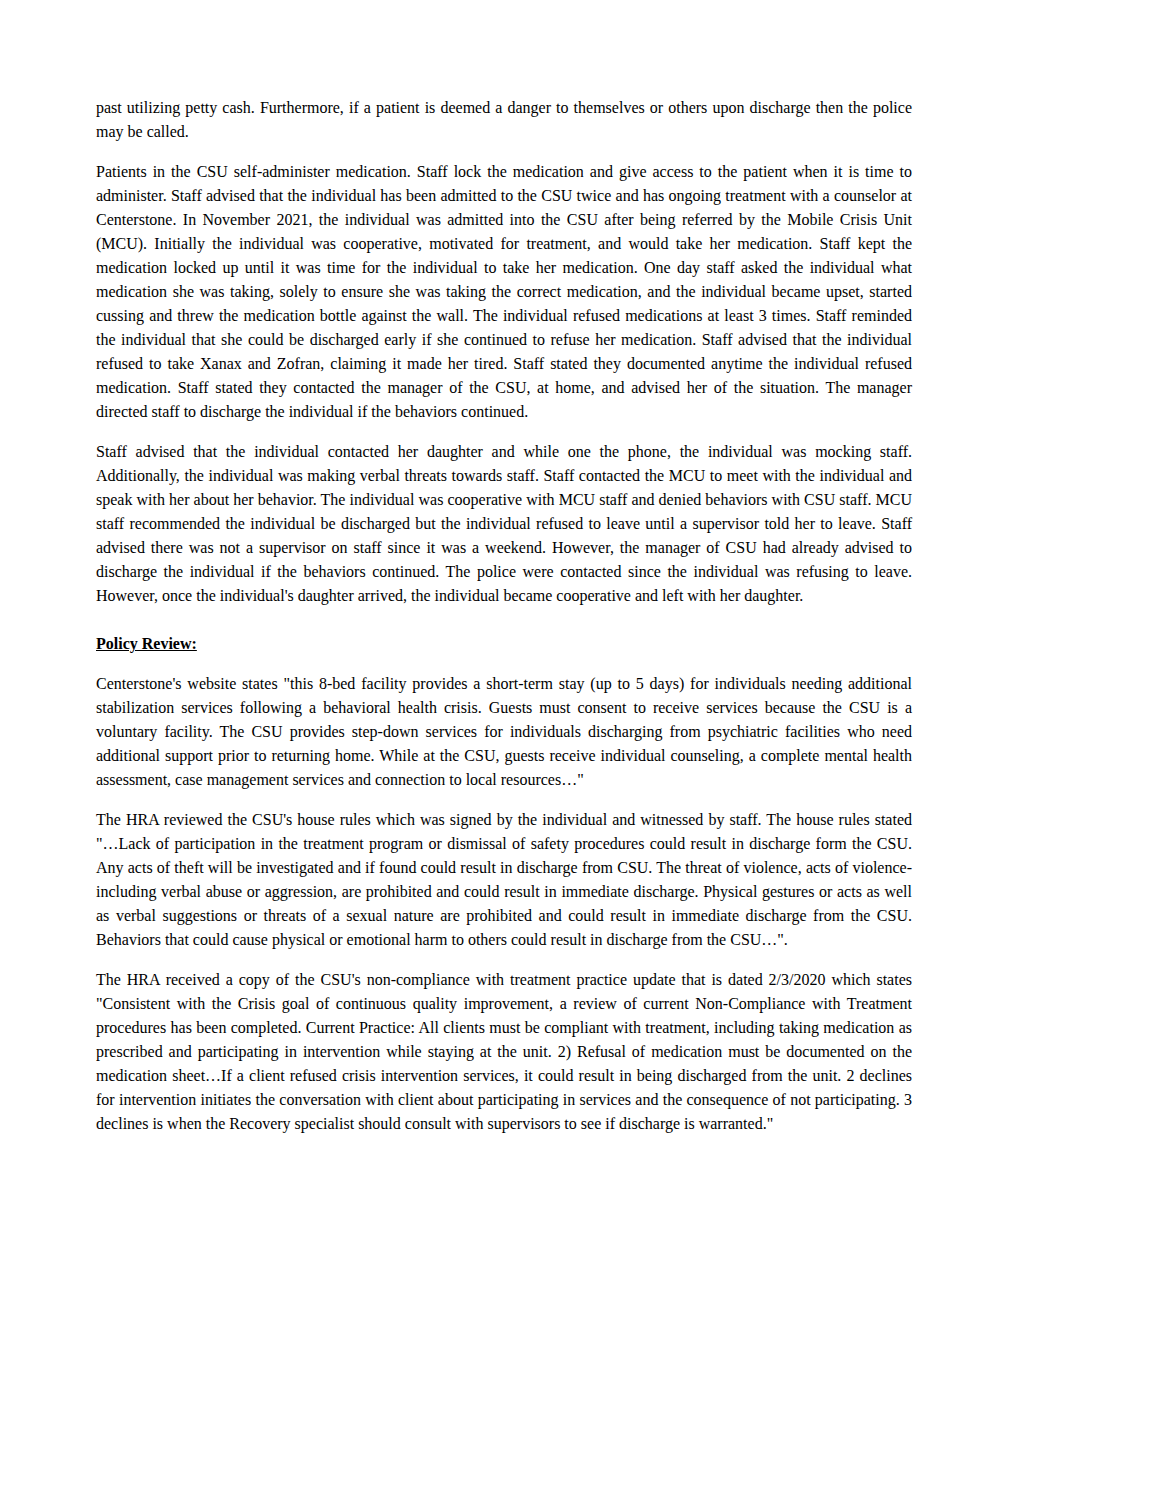past utilizing petty cash. Furthermore, if a patient is deemed a danger to themselves or others upon discharge then the police may be called.
Patients in the CSU self-administer medication. Staff lock the medication and give access to the patient when it is time to administer. Staff advised that the individual has been admitted to the CSU twice and has ongoing treatment with a counselor at Centerstone. In November 2021, the individual was admitted into the CSU after being referred by the Mobile Crisis Unit (MCU). Initially the individual was cooperative, motivated for treatment, and would take her medication. Staff kept the medication locked up until it was time for the individual to take her medication. One day staff asked the individual what medication she was taking, solely to ensure she was taking the correct medication, and the individual became upset, started cussing and threw the medication bottle against the wall. The individual refused medications at least 3 times. Staff reminded the individual that she could be discharged early if she continued to refuse her medication. Staff advised that the individual refused to take Xanax and Zofran, claiming it made her tired. Staff stated they documented anytime the individual refused medication. Staff stated they contacted the manager of the CSU, at home, and advised her of the situation. The manager directed staff to discharge the individual if the behaviors continued.
Staff advised that the individual contacted her daughter and while one the phone, the individual was mocking staff. Additionally, the individual was making verbal threats towards staff. Staff contacted the MCU to meet with the individual and speak with her about her behavior. The individual was cooperative with MCU staff and denied behaviors with CSU staff. MCU staff recommended the individual be discharged but the individual refused to leave until a supervisor told her to leave. Staff advised there was not a supervisor on staff since it was a weekend. However, the manager of CSU had already advised to discharge the individual if the behaviors continued. The police were contacted since the individual was refusing to leave. However, once the individual's daughter arrived, the individual became cooperative and left with her daughter.
Policy Review:
Centerstone's website states "this 8-bed facility provides a short-term stay (up to 5 days) for individuals needing additional stabilization services following a behavioral health crisis. Guests must consent to receive services because the CSU is a voluntary facility. The CSU provides step-down services for individuals discharging from psychiatric facilities who need additional support prior to returning home. While at the CSU, guests receive individual counseling, a complete mental health assessment, case management services and connection to local resources…"
The HRA reviewed the CSU's house rules which was signed by the individual and witnessed by staff. The house rules stated "…Lack of participation in the treatment program or dismissal of safety procedures could result in discharge form the CSU. Any acts of theft will be investigated and if found could result in discharge from CSU. The threat of violence, acts of violence-including verbal abuse or aggression, are prohibited and could result in immediate discharge. Physical gestures or acts as well as verbal suggestions or threats of a sexual nature are prohibited and could result in immediate discharge from the CSU. Behaviors that could cause physical or emotional harm to others could result in discharge from the CSU…".
The HRA received a copy of the CSU's non-compliance with treatment practice update that is dated 2/3/2020 which states "Consistent with the Crisis goal of continuous quality improvement, a review of current Non-Compliance with Treatment procedures has been completed. Current Practice: All clients must be compliant with treatment, including taking medication as prescribed and participating in intervention while staying at the unit. 2) Refusal of medication must be documented on the medication sheet…If a client refused crisis intervention services, it could result in being discharged from the unit. 2 declines for intervention initiates the conversation with client about participating in services and the consequence of not participating. 3 declines is when the Recovery specialist should consult with supervisors to see if discharge is warranted."